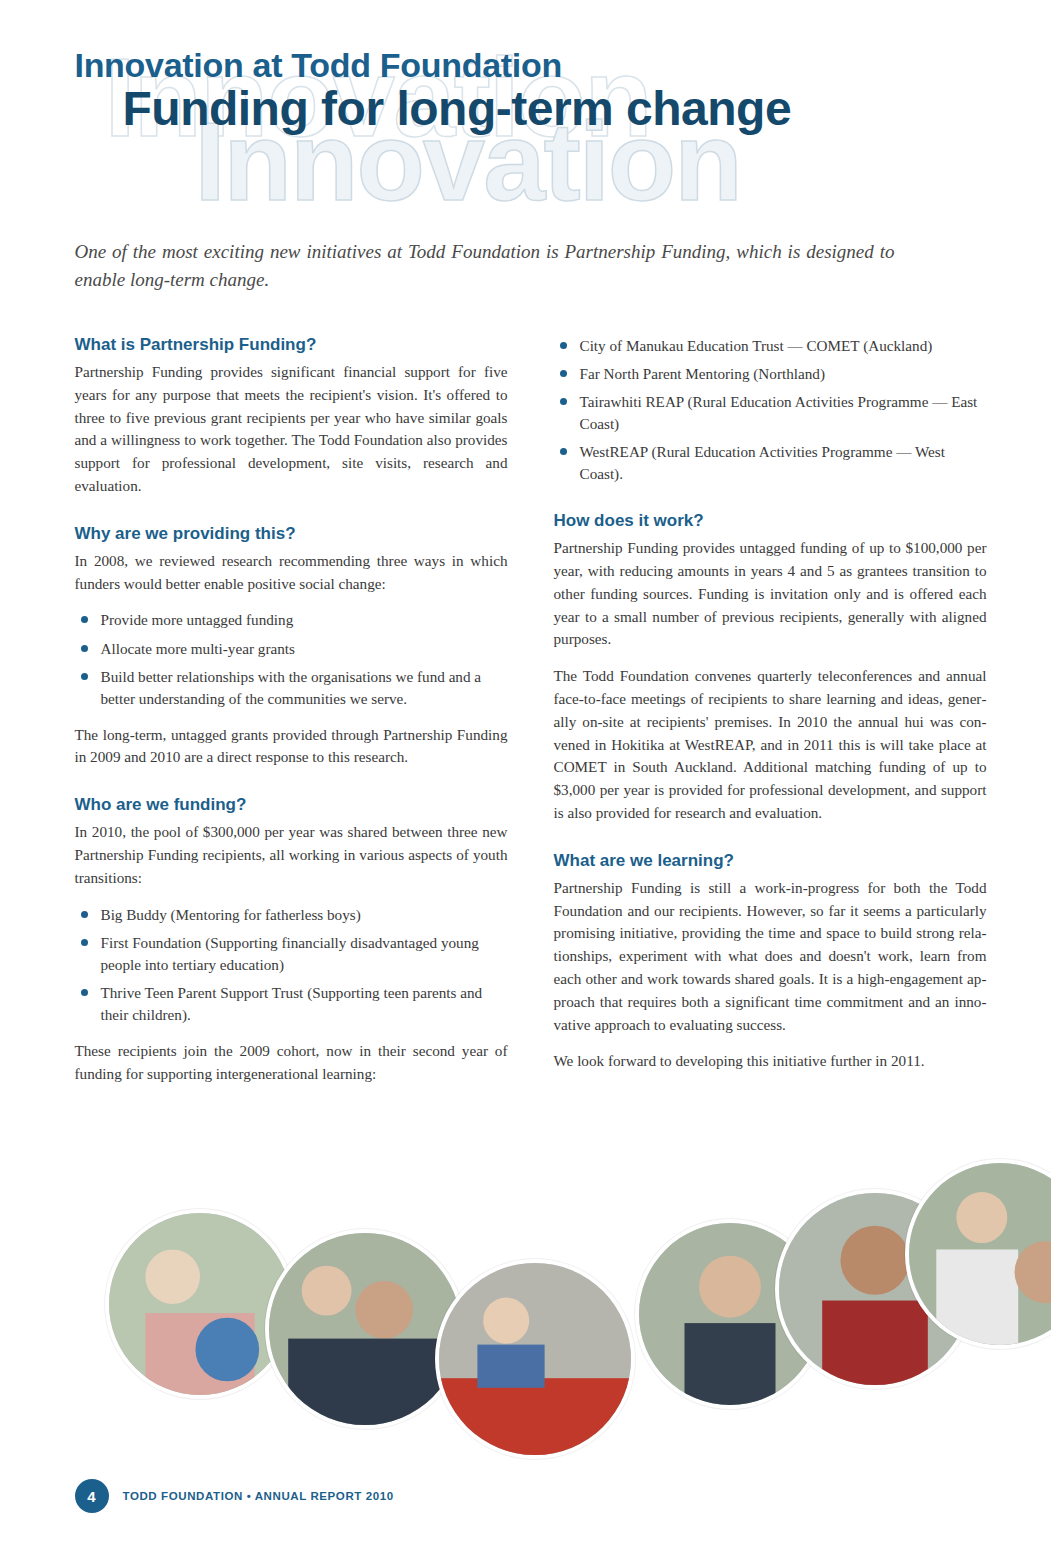Innovation Innovation
Innovation at Todd Foundation Funding for long-term change
One of the most exciting new initiatives at Todd Foundation is Partnership Funding, which is designed to enable long-term change.
What is Partnership Funding?
Partnership Funding provides significant financial support for five years for any purpose that meets the recipient's vision. It's offered to three to five previous grant recipients per year who have similar goals and a willingness to work together. The Todd Foundation also provides support for professional development, site visits, research and evaluation.
Why are we providing this?
In 2008, we reviewed research recommending three ways in which funders would better enable positive social change:
Provide more untagged funding
Allocate more multi-year grants
Build better relationships with the organisations we fund and a better understanding of the communities we serve.
The long-term, untagged grants provided through Partnership Funding in 2009 and 2010 are a direct response to this research.
Who are we funding?
In 2010, the pool of $300,000 per year was shared between three new Partnership Funding recipients, all working in various aspects of youth transitions:
Big Buddy (Mentoring for fatherless boys)
First Foundation (Supporting financially disadvantaged young people into tertiary education)
Thrive Teen Parent Support Trust (Supporting teen parents and their children).
These recipients join the 2009 cohort, now in their second year of funding for supporting intergenerational learning:
City of Manukau Education Trust — COMET (Auckland)
Far North Parent Mentoring (Northland)
Tairawhiti REAP (Rural Education Activities Programme — East Coast)
WestREAP (Rural Education Activities Programme — West Coast).
How does it work?
Partnership Funding provides untagged funding of up to $100,000 per year, with reducing amounts in years 4 and 5 as grantees transition to other funding sources. Funding is invitation only and is offered each year to a small number of previous recipients, generally with aligned purposes.
The Todd Foundation convenes quarterly teleconferences and annual face-to-face meetings of recipients to share learning and ideas, generally on-site at recipients' premises. In 2010 the annual hui was convened in Hokitika at WestREAP, and in 2011 this is will take place at COMET in South Auckland. Additional matching funding of up to $3,000 per year is provided for professional development, and support is also provided for research and evaluation.
What are we learning?
Partnership Funding is still a work-in-progress for both the Todd Foundation and our recipients. However, so far it seems a particularly promising initiative, providing the time and space to build strong relationships, experiment with what does and doesn't work, learn from each other and work towards shared goals. It is a high-engagement approach that requires both a significant time commitment and an innovative approach to evaluating success.
We look forward to developing this initiative further in 2011.
4
Todd Foundation • Annual Report 2010